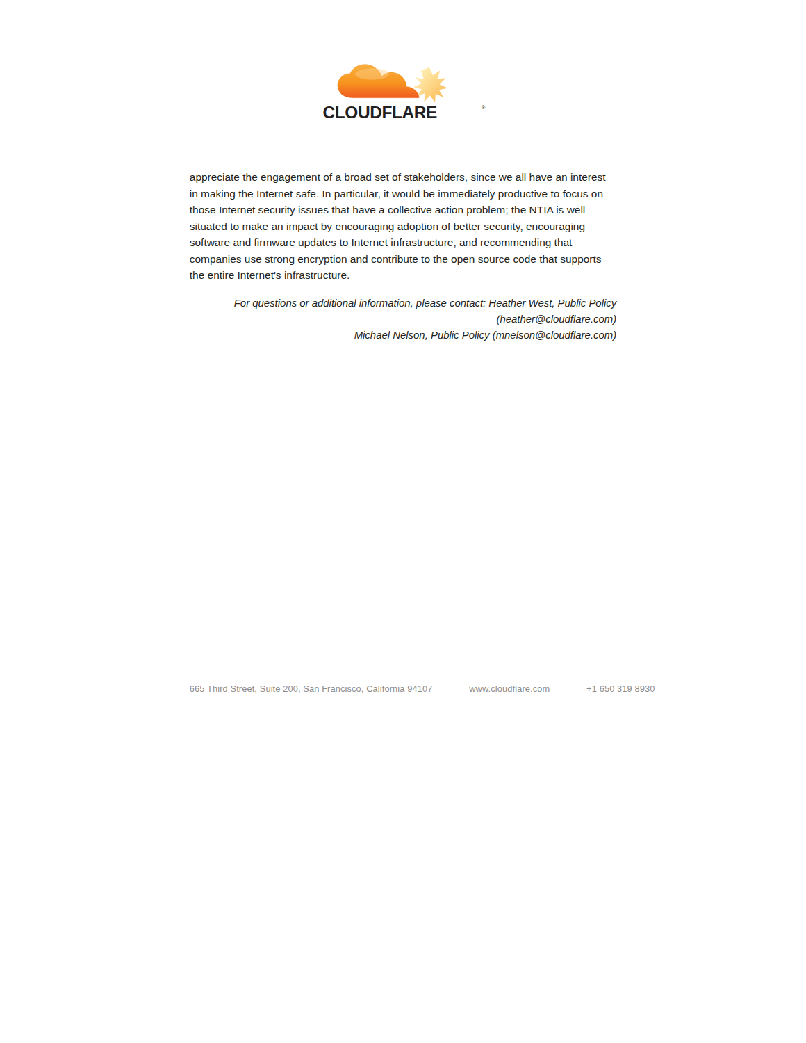CLOUDFLARE ®
appreciate the engagement of a broad set of stakeholders, since we all have an interest in making the Internet safe. In particular, it would be immediately productive to focus on those Internet security issues that have a collective action problem; the NTIA is well situated to make an impact by encouraging adoption of better security, encouraging software and firmware updates to Internet infrastructure, and recommending that companies use strong encryption and contribute to the open source code that supports the entire Internet's infrastructure.
For questions or additional information, please contact: Heather West, Public Policy (heather@cloudflare.com)
Michael Nelson, Public Policy (mnelson@cloudflare.com)
665 Third Street, Suite 200, San Francisco, California 94107 www.cloudflare.com +1 650 319 8930